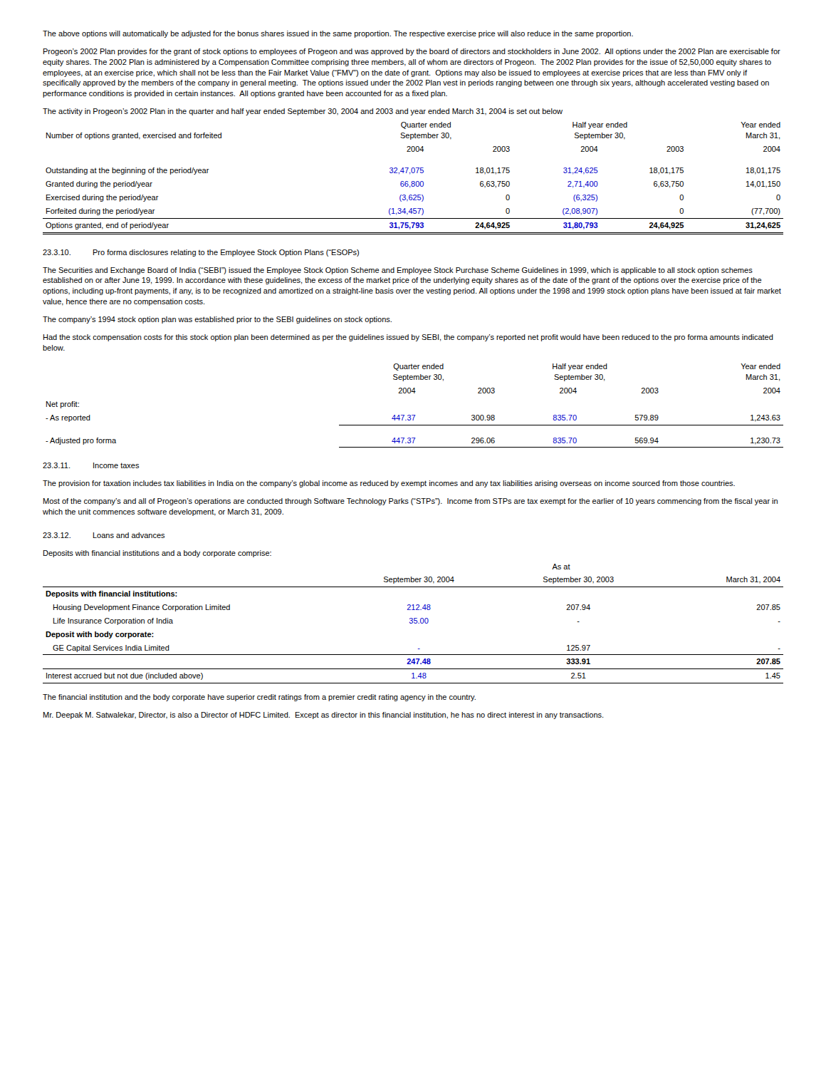The above options will automatically be adjusted for the bonus shares issued in the same proportion. The respective exercise price will also reduce in the same proportion.
Progeon’s 2002 Plan provides for the grant of stock options to employees of Progeon and was approved by the board of directors and stockholders in June 2002. All options under the 2002 Plan are exercisable for equity shares. The 2002 Plan is administered by a Compensation Committee comprising three members, all of whom are directors of Progeon. The 2002 Plan provides for the issue of 52,50,000 equity shares to employees, at an exercise price, which shall not be less than the Fair Market Value (“FMV”) on the date of grant. Options may also be issued to employees at exercise prices that are less than FMV only if specifically approved by the members of the company in general meeting. The options issued under the 2002 Plan vest in periods ranging between one through six years, although accelerated vesting based on performance conditions is provided in certain instances. All options granted have been accounted for as a fixed plan.
The activity in Progeon’s 2002 Plan in the quarter and half year ended September 30, 2004 and 2003 and year ended March 31, 2004 is set out below
| Number of options granted, exercised and forfeited | Quarter ended September 30, | Half year ended September 30, | Year ended March 31, |
| | 2004 | 2003 | 2004 | 2003 | 2004 |
| Outstanding at the beginning of the period/year | 32,47,075 | 18,01,175 | 31,24,625 | 18,01,175 | 18,01,175 |
| Granted during the period/year | 66,800 | 6,63,750 | 2,71,400 | 6,63,750 | 14,01,150 |
| Exercised during the period/year | (3,625) | 0 | (6,325) | 0 | 0 |
| Forfeited during the period/year | (1,34,457) | 0 | (2,08,907) | 0 | (77,700) |
| Options granted, end of period/year | 31,75,793 | 24,64,925 | 31,80,793 | 24,64,925 | 31,24,625 |
23.3.10. Pro forma disclosures relating to the Employee Stock Option Plans (“ESOPs)
The Securities and Exchange Board of India (“SEBI”) issued the Employee Stock Option Scheme and Employee Stock Purchase Scheme Guidelines in 1999, which is applicable to all stock option schemes established on or after June 19, 1999. In accordance with these guidelines, the excess of the market price of the underlying equity shares as of the date of the grant of the options over the exercise price of the options, including up-front payments, if any, is to be recognized and amortized on a straight-line basis over the vesting period. All options under the 1998 and 1999 stock option plans have been issued at fair market value, hence there are no compensation costs.
The company’s 1994 stock option plan was established prior to the SEBI guidelines on stock options.
Had the stock compensation costs for this stock option plan been determined as per the guidelines issued by SEBI, the company’s reported net profit would have been reduced to the pro forma amounts indicated below.
| | Quarter ended September 30, | Half year ended September 30, | Year ended March 31, |
| | 2004 | 2003 | 2004 | 2003 | 2004 |
| Net profit: | |
| - As reported | 447.37 | 300.98 | 835.70 | 579.89 | 1,243.63 |
| - Adjusted pro forma | 447.37 | 296.06 | 835.70 | 569.94 | 1,230.73 |
23.3.11. Income taxes
The provision for taxation includes tax liabilities in India on the company’s global income as reduced by exempt incomes and any tax liabilities arising overseas on income sourced from those countries.
Most of the company’s and all of Progeon’s operations are conducted through Software Technology Parks (“STPs”). Income from STPs are tax exempt for the earlier of 10 years commencing from the fiscal year in which the unit commences software development, or March 31, 2009.
23.3.12. Loans and advances
Deposits with financial institutions and a body corporate comprise:
| | As at |
| | September 30, 2004 | September 30, 2003 | March 31, 2004 |
| Deposits with financial institutions: | |
| Housing Development Finance Corporation Limited | 212.48 | 207.94 | 207.85 |
| Life Insurance Corporation of India | 35.00 | - | - |
| Deposit with body corporate: | |
| GE Capital Services India Limited | - | 125.97 | - |
| | 247.48 | 333.91 | 207.85 |
| Interest accrued but not due (included above) | 1.48 | 2.51 | 1.45 |
The financial institution and the body corporate have superior credit ratings from a premier credit rating agency in the country.
Mr. Deepak M. Satwalekar, Director, is also a Director of HDFC Limited. Except as director in this financial institution, he has no direct interest in any transactions.